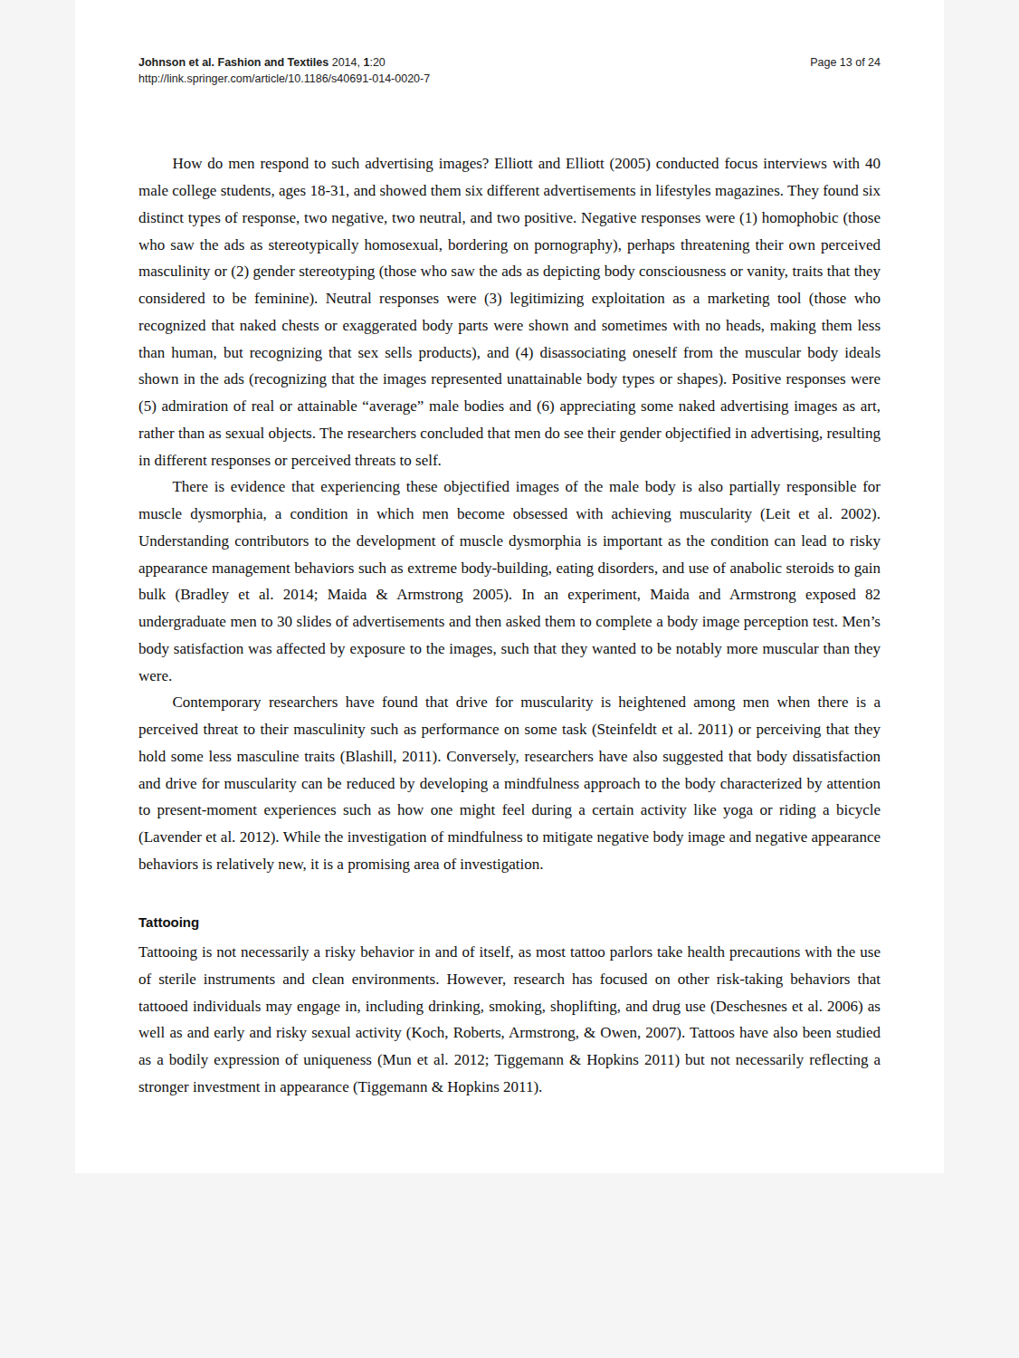Johnson et al. Fashion and Textiles 2014, 1:20
http://link.springer.com/article/10.1186/s40691-014-0020-7
Page 13 of 24
How do men respond to such advertising images? Elliott and Elliott (2005) conducted focus interviews with 40 male college students, ages 18-31, and showed them six different advertisements in lifestyles magazines. They found six distinct types of response, two negative, two neutral, and two positive. Negative responses were (1) homophobic (those who saw the ads as stereotypically homosexual, bordering on pornography), perhaps threatening their own perceived masculinity or (2) gender stereotyping (those who saw the ads as depicting body consciousness or vanity, traits that they considered to be feminine). Neutral responses were (3) legitimizing exploitation as a marketing tool (those who recognized that naked chests or exaggerated body parts were shown and sometimes with no heads, making them less than human, but recognizing that sex sells products), and (4) disassociating oneself from the muscular body ideals shown in the ads (recognizing that the images represented unattainable body types or shapes). Positive responses were (5) admiration of real or attainable “average” male bodies and (6) appreciating some naked advertising images as art, rather than as sexual objects. The researchers concluded that men do see their gender objectified in advertising, resulting in different responses or perceived threats to self.
There is evidence that experiencing these objectified images of the male body is also partially responsible for muscle dysmorphia, a condition in which men become obsessed with achieving muscularity (Leit et al. 2002). Understanding contributors to the development of muscle dysmorphia is important as the condition can lead to risky appearance management behaviors such as extreme body-building, eating disorders, and use of anabolic steroids to gain bulk (Bradley et al. 2014; Maida & Armstrong 2005). In an experiment, Maida and Armstrong exposed 82 undergraduate men to 30 slides of advertisements and then asked them to complete a body image perception test. Men’s body satisfaction was affected by exposure to the images, such that they wanted to be notably more muscular than they were.
Contemporary researchers have found that drive for muscularity is heightened among men when there is a perceived threat to their masculinity such as performance on some task (Steinfeldt et al. 2011) or perceiving that they hold some less masculine traits (Blashill, 2011). Conversely, researchers have also suggested that body dissatisfaction and drive for muscularity can be reduced by developing a mindfulness approach to the body characterized by attention to present-moment experiences such as how one might feel during a certain activity like yoga or riding a bicycle (Lavender et al. 2012). While the investigation of mindfulness to mitigate negative body image and negative appearance behaviors is relatively new, it is a promising area of investigation.
Tattooing
Tattooing is not necessarily a risky behavior in and of itself, as most tattoo parlors take health precautions with the use of sterile instruments and clean environments. However, research has focused on other risk-taking behaviors that tattooed individuals may engage in, including drinking, smoking, shoplifting, and drug use (Deschesnes et al. 2006) as well as and early and risky sexual activity (Koch, Roberts, Armstrong, & Owen, 2007). Tattoos have also been studied as a bodily expression of uniqueness (Mun et al. 2012; Tiggemann & Hopkins 2011) but not necessarily reflecting a stronger investment in appearance (Tiggemann & Hopkins 2011).